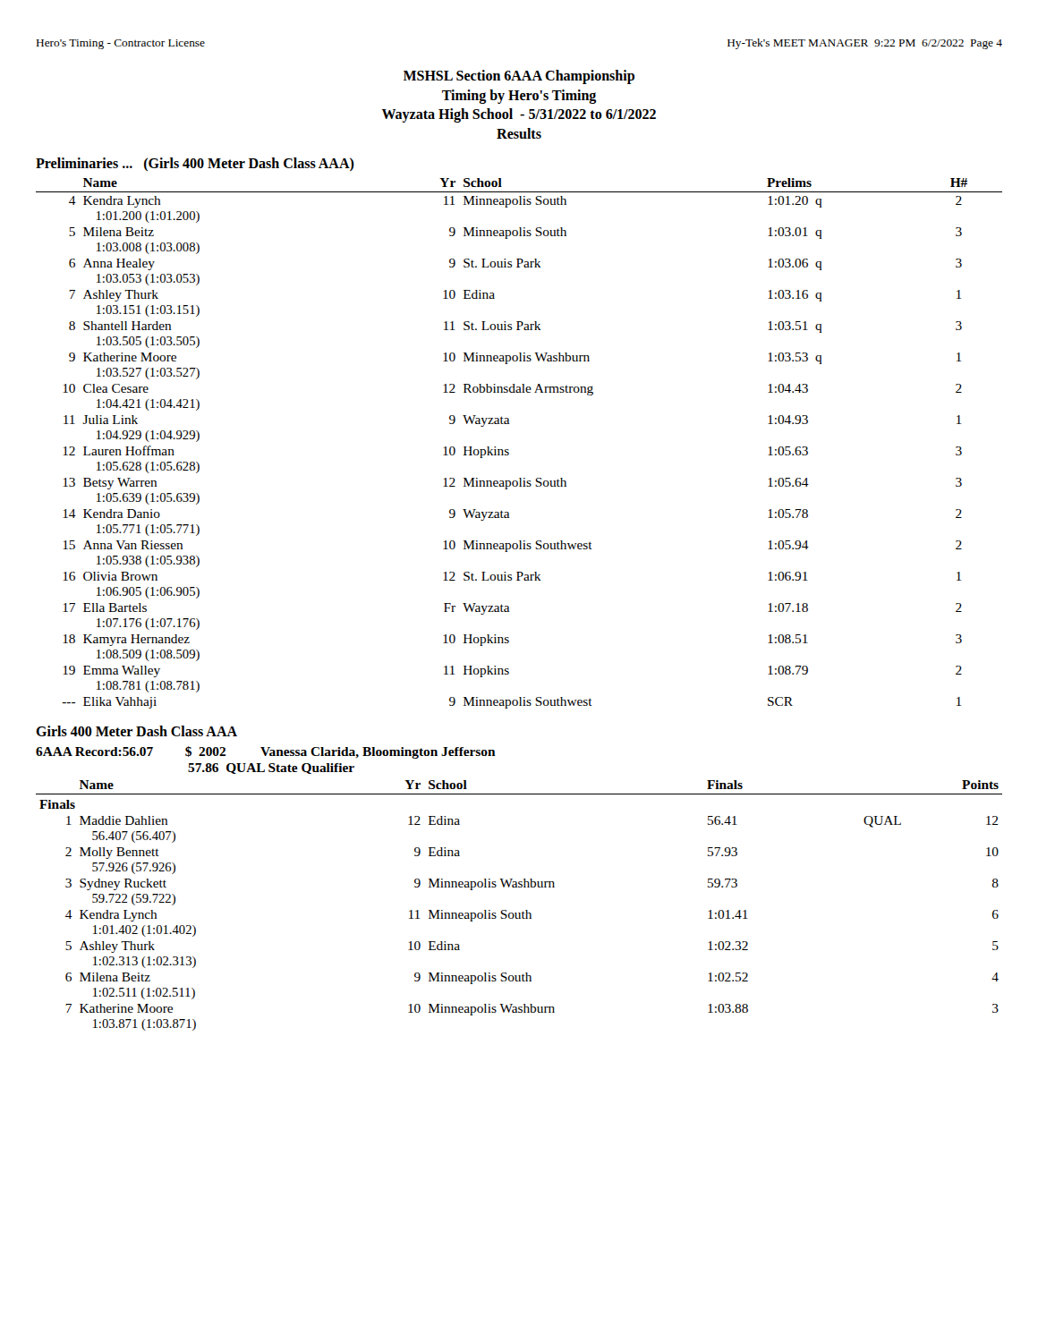Hero's Timing - Contractor License
Hy-Tek's MEET MANAGER 9:22 PM 6/2/2022 Page 4
MSHSL Section 6AAA Championship Timing by Hero's Timing Wayzata High School - 5/31/2022 to 6/1/2022 Results
Preliminaries ... (Girls 400 Meter Dash Class AAA)
| | Name | Yr | School | Prelims | H# |
| --- | --- | --- | --- | --- | --- |
| 4 | Kendra Lynch | 11 | Minneapolis South | 1:01.20 q | 2 |
| | 1:01.200 (1:01.200) |
| 5 | Milena Beitz | 9 | Minneapolis South | 1:03.01 q | 3 |
| | 1:03.008 (1:03.008) |
| 6 | Anna Healey | 9 | St. Louis Park | 1:03.06 q | 3 |
| | 1:03.053 (1:03.053) |
| 7 | Ashley Thurk | 10 | Edina | 1:03.16 q | 1 |
| | 1:03.151 (1:03.151) |
| 8 | Shantell Harden | 11 | St. Louis Park | 1:03.51 q | 3 |
| | 1:03.505 (1:03.505) |
| 9 | Katherine Moore | 10 | Minneapolis Washburn | 1:03.53 q | 1 |
| | 1:03.527 (1:03.527) |
| 10 | Clea Cesare | 12 | Robbinsdale Armstrong | 1:04.43 | 2 |
| | 1:04.421 (1:04.421) |
| 11 | Julia Link | 9 | Wayzata | 1:04.93 | 1 |
| | 1:04.929 (1:04.929) |
| 12 | Lauren Hoffman | 10 | Hopkins | 1:05.63 | 3 |
| | 1:05.628 (1:05.628) |
| 13 | Betsy Warren | 12 | Minneapolis South | 1:05.64 | 3 |
| | 1:05.639 (1:05.639) |
| 14 | Kendra Danio | 9 | Wayzata | 1:05.78 | 2 |
| | 1:05.771 (1:05.771) |
| 15 | Anna Van Riessen | 10 | Minneapolis Southwest | 1:05.94 | 2 |
| | 1:05.938 (1:05.938) |
| 16 | Olivia Brown | 12 | St. Louis Park | 1:06.91 | 1 |
| | 1:06.905 (1:06.905) |
| 17 | Ella Bartels | Fr | Wayzata | 1:07.18 | 2 |
| | 1:07.176 (1:07.176) |
| 18 | Kamyra Hernandez | 10 | Hopkins | 1:08.51 | 3 |
| | 1:08.509 (1:08.509) |
| 19 | Emma Walley | 11 | Hopkins | 1:08.79 | 2 |
| | 1:08.781 (1:08.781) |
| --- | Elika Vahhaji | 9 | Minneapolis Southwest | SCR | 1 |
Girls 400 Meter Dash Class AAA
6AAA Record:56.07$ 2002 Vanessa Clarida, Bloomington Jefferson
57.86 QUAL State Qualifier
| | Name | Yr | School | Finals | | Points |
| --- | --- | --- | --- | --- | --- | --- |
| Finals |
| 1 | Maddie Dahlien | 12 | Edina | 56.41 | QUAL | 12 |
| | 56.407 (56.407) |
| 2 | Molly Bennett | 9 | Edina | 57.93 | | 10 |
| | 57.926 (57.926) |
| 3 | Sydney Ruckett | 9 | Minneapolis Washburn | 59.73 | | 8 |
| | 59.722 (59.722) |
| 4 | Kendra Lynch | 11 | Minneapolis South | 1:01.41 | | 6 |
| | 1:01.402 (1:01.402) |
| 5 | Ashley Thurk | 10 | Edina | 1:02.32 | | 5 |
| | 1:02.313 (1:02.313) |
| 6 | Milena Beitz | 9 | Minneapolis South | 1:02.52 | | 4 |
| | 1:02.511 (1:02.511) |
| 7 | Katherine Moore | 10 | Minneapolis Washburn | 1:03.88 | | 3 |
| | 1:03.871 (1:03.871) |